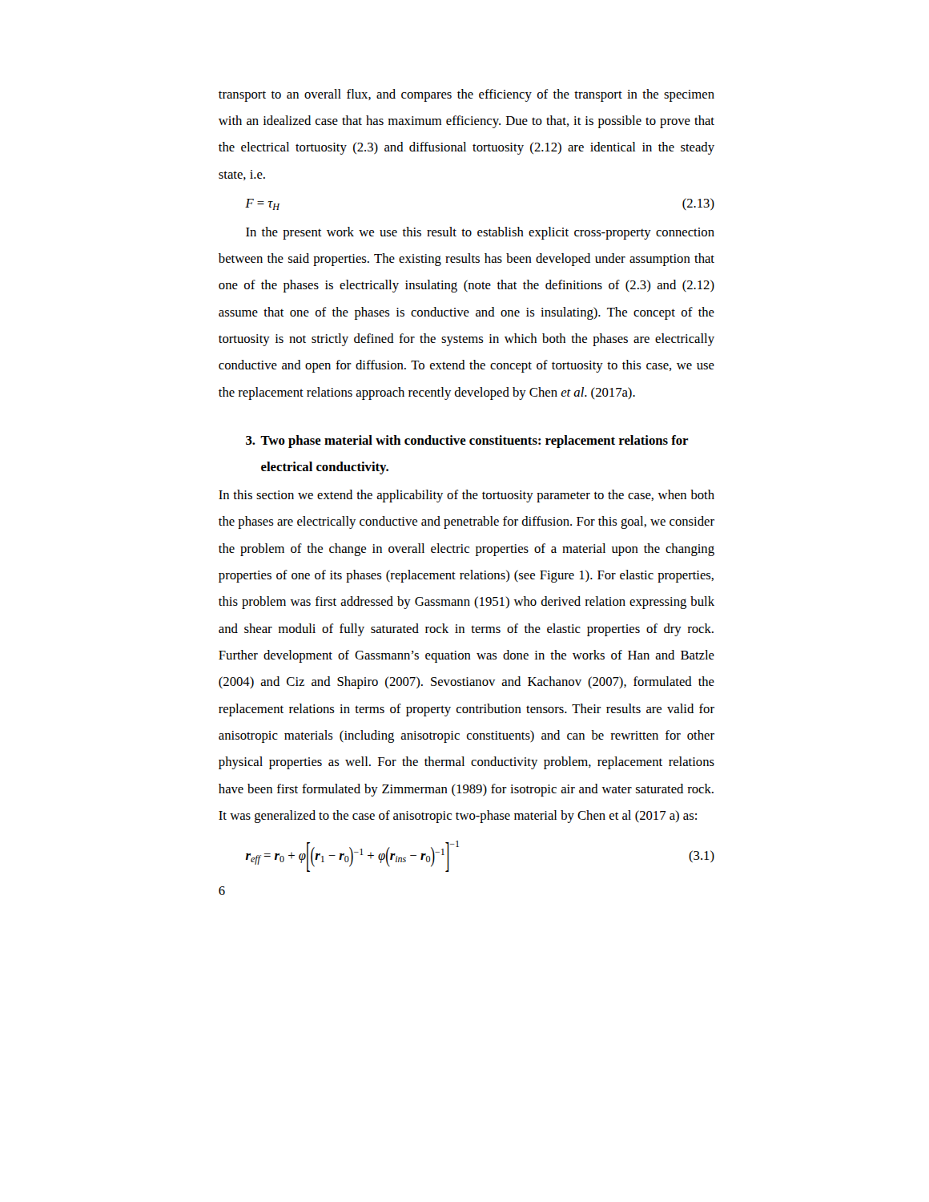transport to an overall flux, and compares the efficiency of the transport in the specimen with an idealized case that has maximum efficiency. Due to that, it is possible to prove that the electrical tortuosity (2.3) and diffusional tortuosity (2.12) are identical in the steady state, i.e.
F = τH (2.13)
In the present work we use this result to establish explicit cross-property connection between the said properties. The existing results has been developed under assumption that one of the phases is electrically insulating (note that the definitions of (2.3) and (2.12) assume that one of the phases is conductive and one is insulating). The concept of the tortuosity is not strictly defined for the systems in which both the phases are electrically conductive and open for diffusion. To extend the concept of tortuosity to this case, we use the replacement relations approach recently developed by Chen et al. (2017a).
3.
Two phase material with conductive constituents: replacement relations for electrical conductivity.
In this section we extend the applicability of the tortuosity parameter to the case, when both the phases are electrically conductive and penetrable for diffusion. For this goal, we consider the problem of the change in overall electric properties of a material upon the changing properties of one of its phases (replacement relations) (see Figure 1). For elastic properties, this problem was first addressed by Gassmann (1951) who derived relation expressing bulk and shear moduli of fully saturated rock in terms of the elastic properties of dry rock. Further development of Gassmann’s equation was done in the works of Han and Batzle (2004) and Ciz and Shapiro (2007). Sevostianov and Kachanov (2007), formulated the replacement relations in terms of property contribution tensors. Their results are valid for anisotropic materials (including anisotropic constituents) and can be rewritten for other physical properties as well. For the thermal conductivity problem, replacement relations have been first formulated by Zimmerman (1989) for isotropic air and water saturated rock. It was generalized to the case of anisotropic two-phase material by Chen et al (2017 a) as:
reff = r0 + φ[(r1 − r0)−1 + φ(rins − r0)−1]−1 (3.1)
6